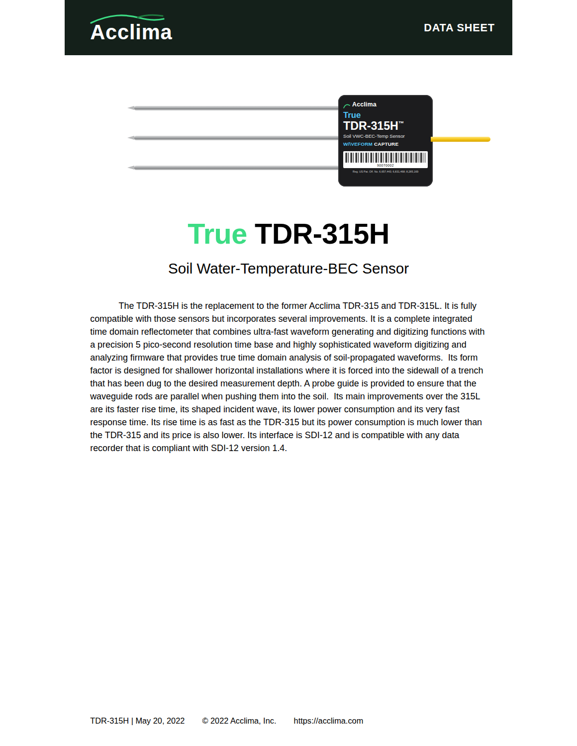Acclima
DATA SHEET
Acclima
True
TDR-315H™
Soil VWC-BEC-Temp Sensor
W/\VEFORM CAPTURE
90070002
Reg. US Pat. Off. No. 6,657,443; 6,831,468; 8,285,169
True TDR-315H
Soil Water-Temperature-BEC Sensor
The TDR-315H is the replacement to the former Acclima TDR-315 and TDR-315L. It is fully compatible with those sensors but incorporates several improvements. It is a complete integrated time domain reflectometer that combines ultra-fast waveform generating and digitizing functions with a precision 5 pico-second resolution time base and highly sophisticated waveform digitizing and analyzing firmware that provides true time domain analysis of soil-propagated waveforms. Its form factor is designed for shallower horizontal installations where it is forced into the sidewall of a trench that has been dug to the desired measurement depth. A probe guide is provided to ensure that the waveguide rods are parallel when pushing them into the soil. Its main improvements over the 315L are its faster rise time, its shaped incident wave, its lower power consumption and its very fast response time. Its rise time is as fast as the TDR-315 but its power consumption is much lower than the TDR-315 and its price is also lower. Its interface is SDI-12 and is compatible with any data recorder that is compliant with SDI-12 version 1.4.
TDR-315H | May 20, 2022 © 2022 Acclima, Inc. https://acclima.com